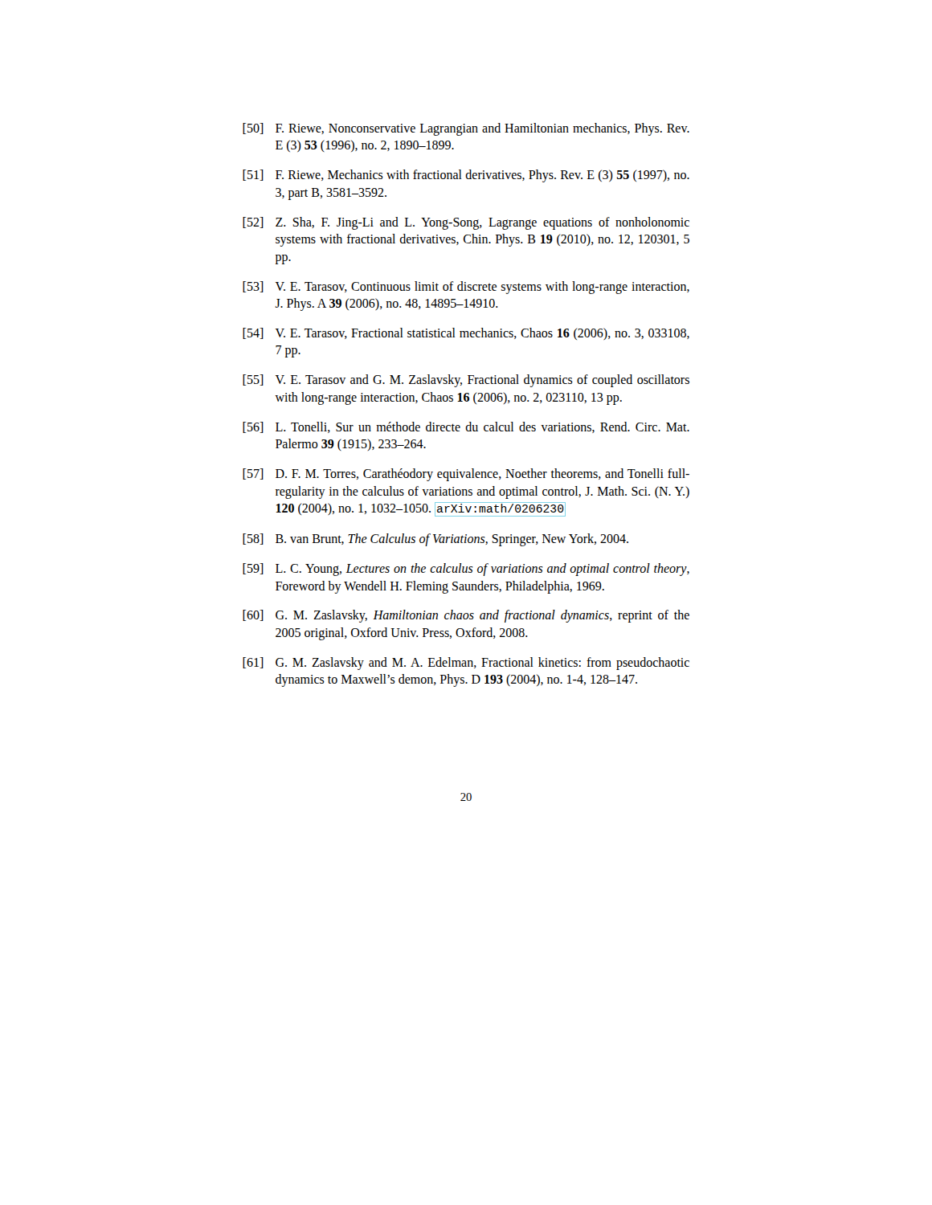[50] F. Riewe, Nonconservative Lagrangian and Hamiltonian mechanics, Phys. Rev. E (3) 53 (1996), no. 2, 1890–1899.
[51] F. Riewe, Mechanics with fractional derivatives, Phys. Rev. E (3) 55 (1997), no. 3, part B, 3581–3592.
[52] Z. Sha, F. Jing-Li and L. Yong-Song, Lagrange equations of nonholonomic systems with fractional derivatives, Chin. Phys. B 19 (2010), no. 12, 120301, 5 pp.
[53] V. E. Tarasov, Continuous limit of discrete systems with long-range interaction, J. Phys. A 39 (2006), no. 48, 14895–14910.
[54] V. E. Tarasov, Fractional statistical mechanics, Chaos 16 (2006), no. 3, 033108, 7 pp.
[55] V. E. Tarasov and G. M. Zaslavsky, Fractional dynamics of coupled oscillators with long-range interaction, Chaos 16 (2006), no. 2, 023110, 13 pp.
[56] L. Tonelli, Sur un méthode directe du calcul des variations, Rend. Circ. Mat. Palermo 39 (1915), 233–264.
[57] D. F. M. Torres, Carathéodory equivalence, Noether theorems, and Tonelli full-regularity in the calculus of variations and optimal control, J. Math. Sci. (N. Y.) 120 (2004), no. 1, 1032–1050. arXiv:math/0206230
[58] B. van Brunt, The Calculus of Variations, Springer, New York, 2004.
[59] L. C. Young, Lectures on the calculus of variations and optimal control theory, Foreword by Wendell H. Fleming Saunders, Philadelphia, 1969.
[60] G. M. Zaslavsky, Hamiltonian chaos and fractional dynamics, reprint of the 2005 original, Oxford Univ. Press, Oxford, 2008.
[61] G. M. Zaslavsky and M. A. Edelman, Fractional kinetics: from pseudochaotic dynamics to Maxwell’s demon, Phys. D 193 (2004), no. 1-4, 128–147.
20